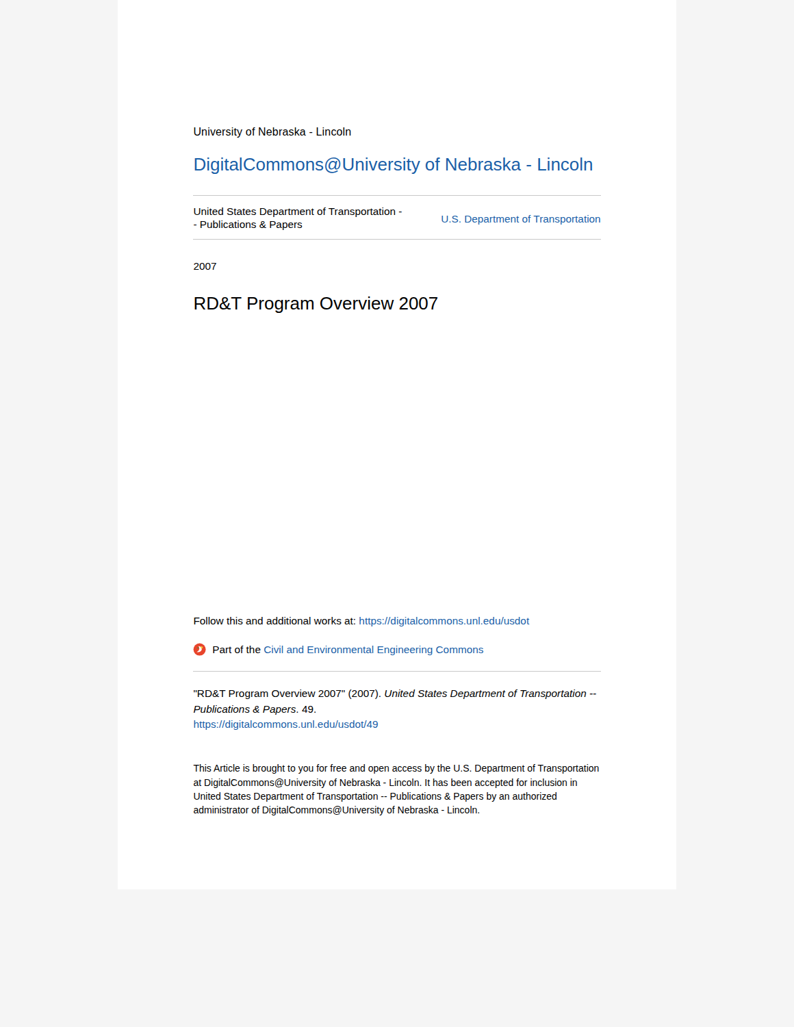University of Nebraska - Lincoln
DigitalCommons@University of Nebraska - Lincoln
United States Department of Transportation -- Publications & Papers
U.S. Department of Transportation
2007
RD&T Program Overview 2007
Follow this and additional works at: https://digitalcommons.unl.edu/usdot
Part of the Civil and Environmental Engineering Commons
"RD&T Program Overview 2007" (2007). United States Department of Transportation -- Publications & Papers. 49.
https://digitalcommons.unl.edu/usdot/49
This Article is brought to you for free and open access by the U.S. Department of Transportation at DigitalCommons@University of Nebraska - Lincoln. It has been accepted for inclusion in United States Department of Transportation -- Publications & Papers by an authorized administrator of DigitalCommons@University of Nebraska - Lincoln.